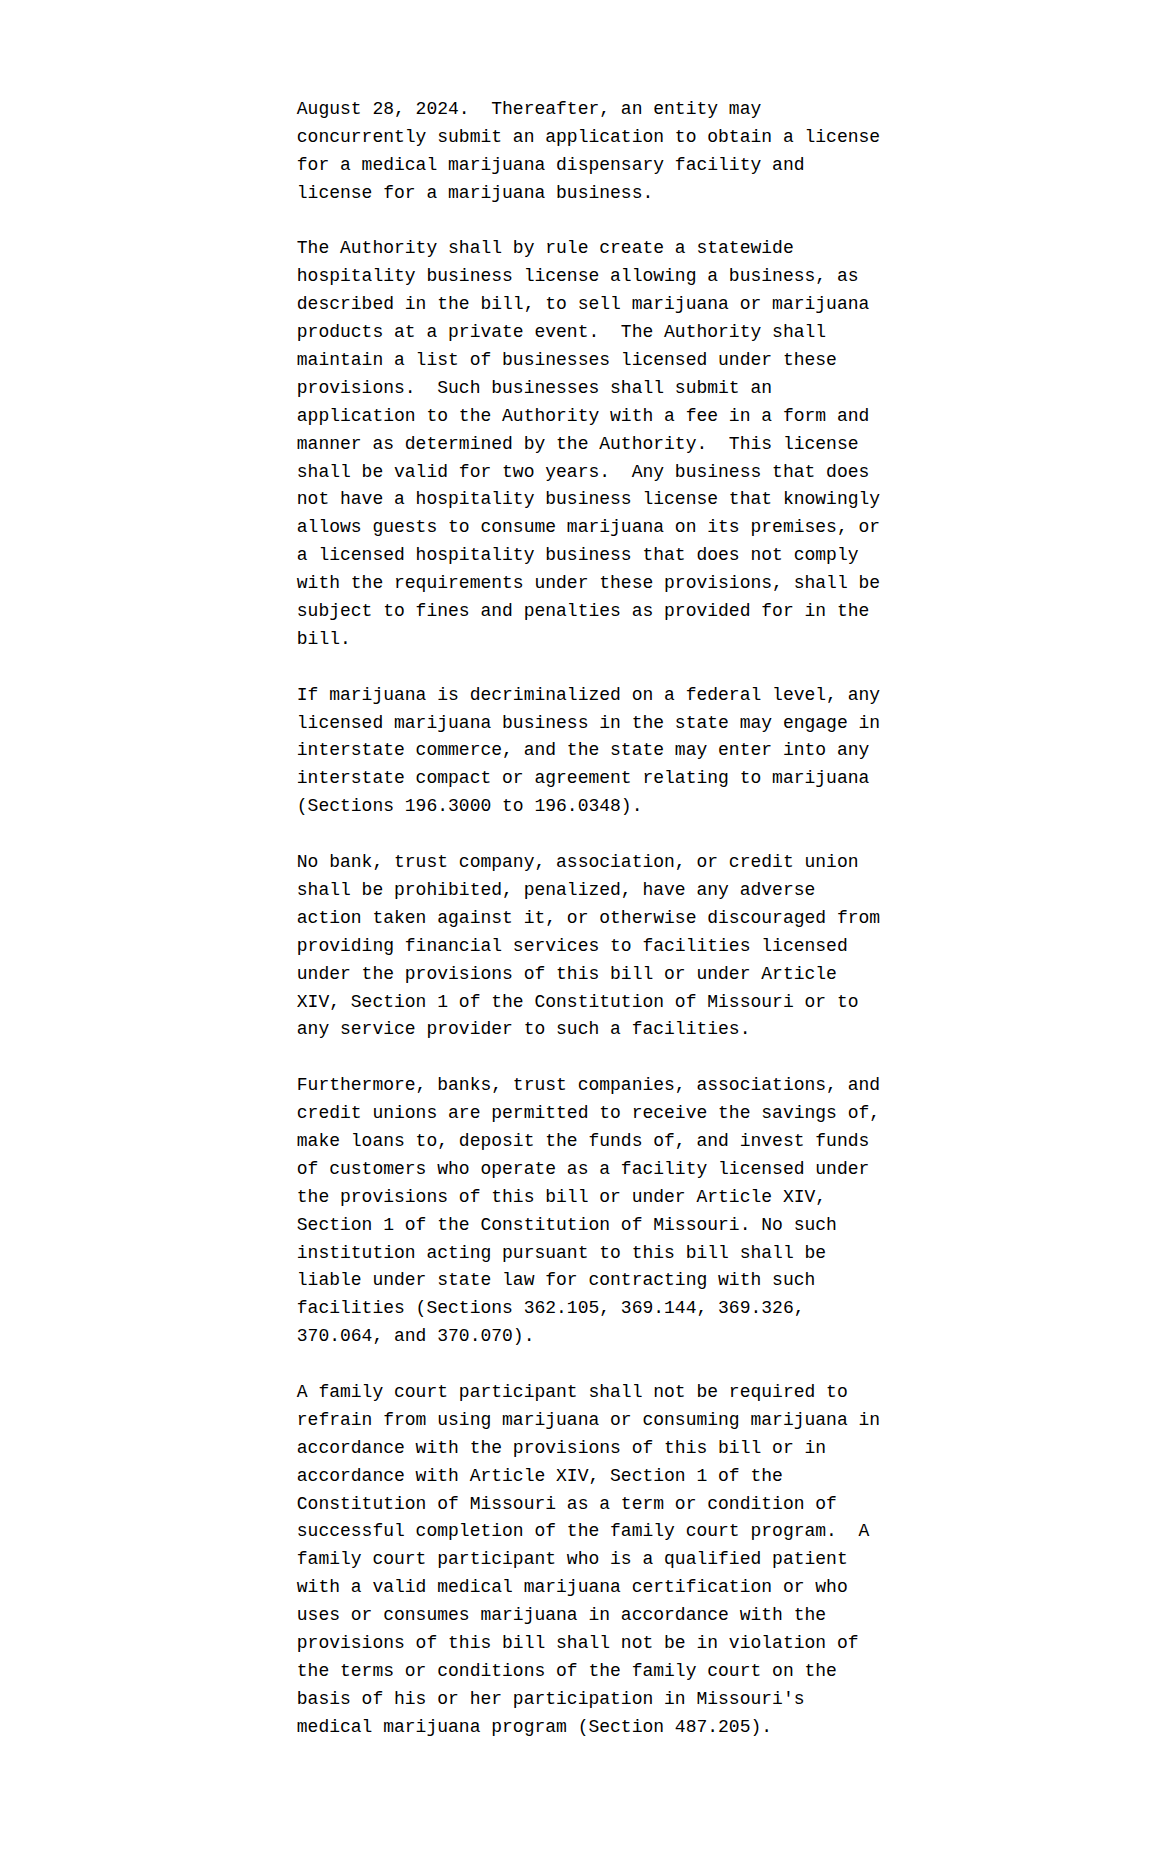August 28, 2024. Thereafter, an entity may concurrently submit an application to obtain a license for a medical marijuana dispensary facility and license for a marijuana business.
The Authority shall by rule create a statewide hospitality business license allowing a business, as described in the bill, to sell marijuana or marijuana products at a private event. The Authority shall maintain a list of businesses licensed under these provisions. Such businesses shall submit an application to the Authority with a fee in a form and manner as determined by the Authority. This license shall be valid for two years. Any business that does not have a hospitality business license that knowingly allows guests to consume marijuana on its premises, or a licensed hospitality business that does not comply with the requirements under these provisions, shall be subject to fines and penalties as provided for in the bill.
If marijuana is decriminalized on a federal level, any licensed marijuana business in the state may engage in interstate commerce, and the state may enter into any interstate compact or agreement relating to marijuana (Sections 196.3000 to 196.0348).
No bank, trust company, association, or credit union shall be prohibited, penalized, have any adverse action taken against it, or otherwise discouraged from providing financial services to facilities licensed under the provisions of this bill or under Article XIV, Section 1 of the Constitution of Missouri or to any service provider to such a facilities.
Furthermore, banks, trust companies, associations, and credit unions are permitted to receive the savings of, make loans to, deposit the funds of, and invest funds of customers who operate as a facility licensed under the provisions of this bill or under Article XIV, Section 1 of the Constitution of Missouri. No such institution acting pursuant to this bill shall be liable under state law for contracting with such facilities (Sections 362.105, 369.144, 369.326, 370.064, and 370.070).
A family court participant shall not be required to refrain from using marijuana or consuming marijuana in accordance with the provisions of this bill or in accordance with Article XIV, Section 1 of the Constitution of Missouri as a term or condition of successful completion of the family court program. A family court participant who is a qualified patient with a valid medical marijuana certification or who uses or consumes marijuana in accordance with the provisions of this bill shall not be in violation of the terms or conditions of the family court on the basis of his or her participation in Missouri's medical marijuana program (Section 487.205).